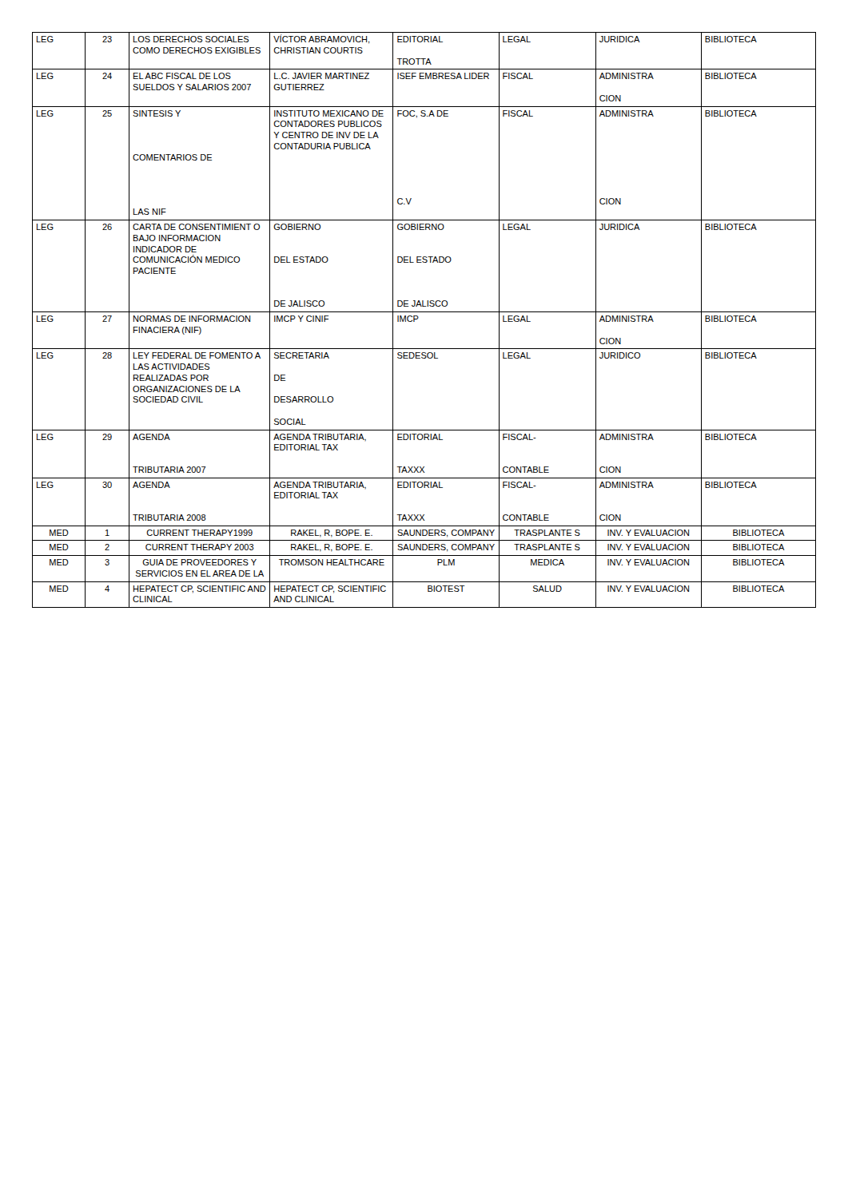| LEG | 23 | LOS DERECHOS SOCIALES COMO DERECHOS EXIGIBLES | VÍCTOR ABRAMOVICH, CHRISTIAN COURTIS | EDITORIAL TROTTA | LEGAL | JURIDICA | BIBLIOTECA |
| LEG | 24 | EL ABC FISCAL DE LOS SUELDOS Y SALARIOS 2007 | L.C. JAVIER MARTINEZ GUTIERREZ | ISEF EMBRESA LIDER | FISCAL | ADMINISTRA CION | BIBLIOTECA |
| LEG | 25 | SINTESIS Y COMENTARIOS DE LAS NIF | INSTITUTO MEXICANO DE CONTADORES PUBLICOS Y CENTRO DE INV DE LA CONTADURIA PUBLICA | FOC, S.A DE C.V | FISCAL | ADMINISTRA CION | BIBLIOTECA |
| LEG | 26 | CARTA DE CONSENTIMIENT O BAJO INFORMACION INDICADOR DE COMUNICACIÓN MEDICO PACIENTE | GOBIERNO DEL ESTADO DE JALISCO | GOBIERNO DEL ESTADO DE JALISCO | LEGAL | JURIDICA | BIBLIOTECA |
| LEG | 27 | NORMAS DE INFORMACION FINACIERA (NIF) | IMCP Y CINIF | IMCP | LEGAL | ADMINISTRA CION | BIBLIOTECA |
| LEG | 28 | LEY FEDERAL DE FOMENTO A LAS ACTIVIDADES REALIZADAS POR ORGANIZACIONES DE LA SOCIEDAD CIVIL | SECRETARIA DE DESARROLLO SOCIAL | SEDESOL | LEGAL | JURIDICO | BIBLIOTECA |
| LEG | 29 | AGENDA TRIBUTARIA 2007 | AGENDA TRIBUTARIA, EDITORIAL TAX | EDITORIAL TAXXX | FISCAL- CONTABLE | ADMINISTRA CION | BIBLIOTECA |
| LEG | 30 | AGENDA TRIBUTARIA 2008 | AGENDA TRIBUTARIA, EDITORIAL TAX | EDITORIAL TAXXX | FISCAL- CONTABLE | ADMINISTRA CION | BIBLIOTECA |
| MED | 1 | CURRENT THERAPY1999 | RAKEL, R, BOPE. E. | SAUNDERS, COMPANY | TRASPLANTE S | INV. Y EVALUACION | BIBLIOTECA |
| MED | 2 | CURRENT THERAPY 2003 | RAKEL, R, BOPE. E. | SAUNDERS, COMPANY | TRASPLANTE S | INV. Y EVALUACION | BIBLIOTECA |
| MED | 3 | GUIA DE PROVEEDORES Y SERVICIOS EN EL AREA DE LA | TROMSON HEALTHCARE | PLM | MEDICA | INV. Y EVALUACION | BIBLIOTECA |
| MED | 4 | HEPATECT CP, SCIENTIFIC AND CLINICAL | HEPATECT CP, SCIENTIFIC AND CLINICAL | BIOTEST | SALUD | INV. Y EVALUACION | BIBLIOTECA |